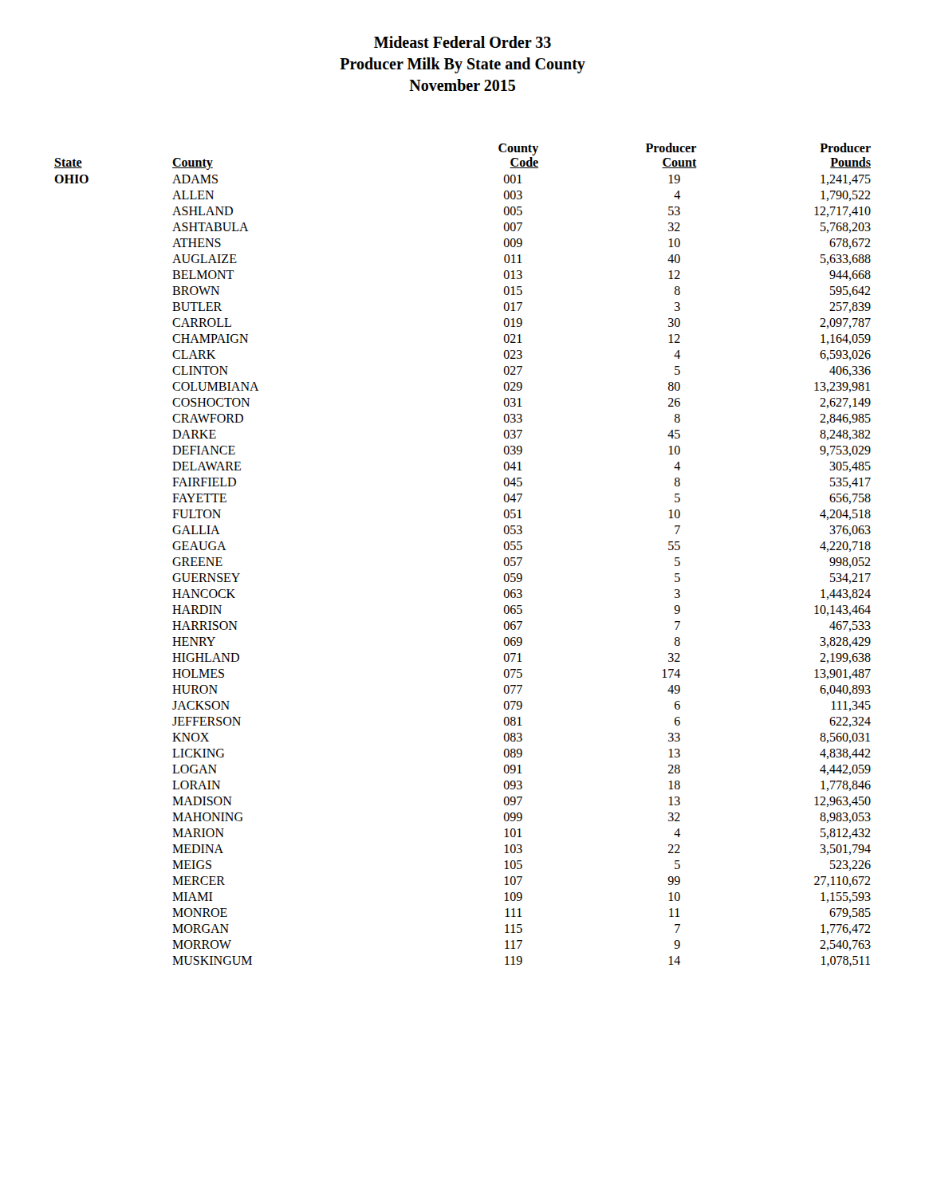Mideast Federal Order 33
Producer Milk By State and County
November 2015
| State | County | County Code | Producer Count | Producer Pounds |
| --- | --- | --- | --- | --- |
| OHIO | ADAMS | 001 | 19 | 1,241,475 |
| | ALLEN | 003 | 4 | 1,790,522 |
| | ASHLAND | 005 | 53 | 12,717,410 |
| | ASHTABULA | 007 | 32 | 5,768,203 |
| | ATHENS | 009 | 10 | 678,672 |
| | AUGLAIZE | 011 | 40 | 5,633,688 |
| | BELMONT | 013 | 12 | 944,668 |
| | BROWN | 015 | 8 | 595,642 |
| | BUTLER | 017 | 3 | 257,839 |
| | CARROLL | 019 | 30 | 2,097,787 |
| | CHAMPAIGN | 021 | 12 | 1,164,059 |
| | CLARK | 023 | 4 | 6,593,026 |
| | CLINTON | 027 | 5 | 406,336 |
| | COLUMBIANA | 029 | 80 | 13,239,981 |
| | COSHOCTON | 031 | 26 | 2,627,149 |
| | CRAWFORD | 033 | 8 | 2,846,985 |
| | DARKE | 037 | 45 | 8,248,382 |
| | DEFIANCE | 039 | 10 | 9,753,029 |
| | DELAWARE | 041 | 4 | 305,485 |
| | FAIRFIELD | 045 | 8 | 535,417 |
| | FAYETTE | 047 | 5 | 656,758 |
| | FULTON | 051 | 10 | 4,204,518 |
| | GALLIA | 053 | 7 | 376,063 |
| | GEAUGA | 055 | 55 | 4,220,718 |
| | GREENE | 057 | 5 | 998,052 |
| | GUERNSEY | 059 | 5 | 534,217 |
| | HANCOCK | 063 | 3 | 1,443,824 |
| | HARDIN | 065 | 9 | 10,143,464 |
| | HARRISON | 067 | 7 | 467,533 |
| | HENRY | 069 | 8 | 3,828,429 |
| | HIGHLAND | 071 | 32 | 2,199,638 |
| | HOLMES | 075 | 174 | 13,901,487 |
| | HURON | 077 | 49 | 6,040,893 |
| | JACKSON | 079 | 6 | 111,345 |
| | JEFFERSON | 081 | 6 | 622,324 |
| | KNOX | 083 | 33 | 8,560,031 |
| | LICKING | 089 | 13 | 4,838,442 |
| | LOGAN | 091 | 28 | 4,442,059 |
| | LORAIN | 093 | 18 | 1,778,846 |
| | MADISON | 097 | 13 | 12,963,450 |
| | MAHONING | 099 | 32 | 8,983,053 |
| | MARION | 101 | 4 | 5,812,432 |
| | MEDINA | 103 | 22 | 3,501,794 |
| | MEIGS | 105 | 5 | 523,226 |
| | MERCER | 107 | 99 | 27,110,672 |
| | MIAMI | 109 | 10 | 1,155,593 |
| | MONROE | 111 | 11 | 679,585 |
| | MORGAN | 115 | 7 | 1,776,472 |
| | MORROW | 117 | 9 | 2,540,763 |
| | MUSKINGUM | 119 | 14 | 1,078,511 |